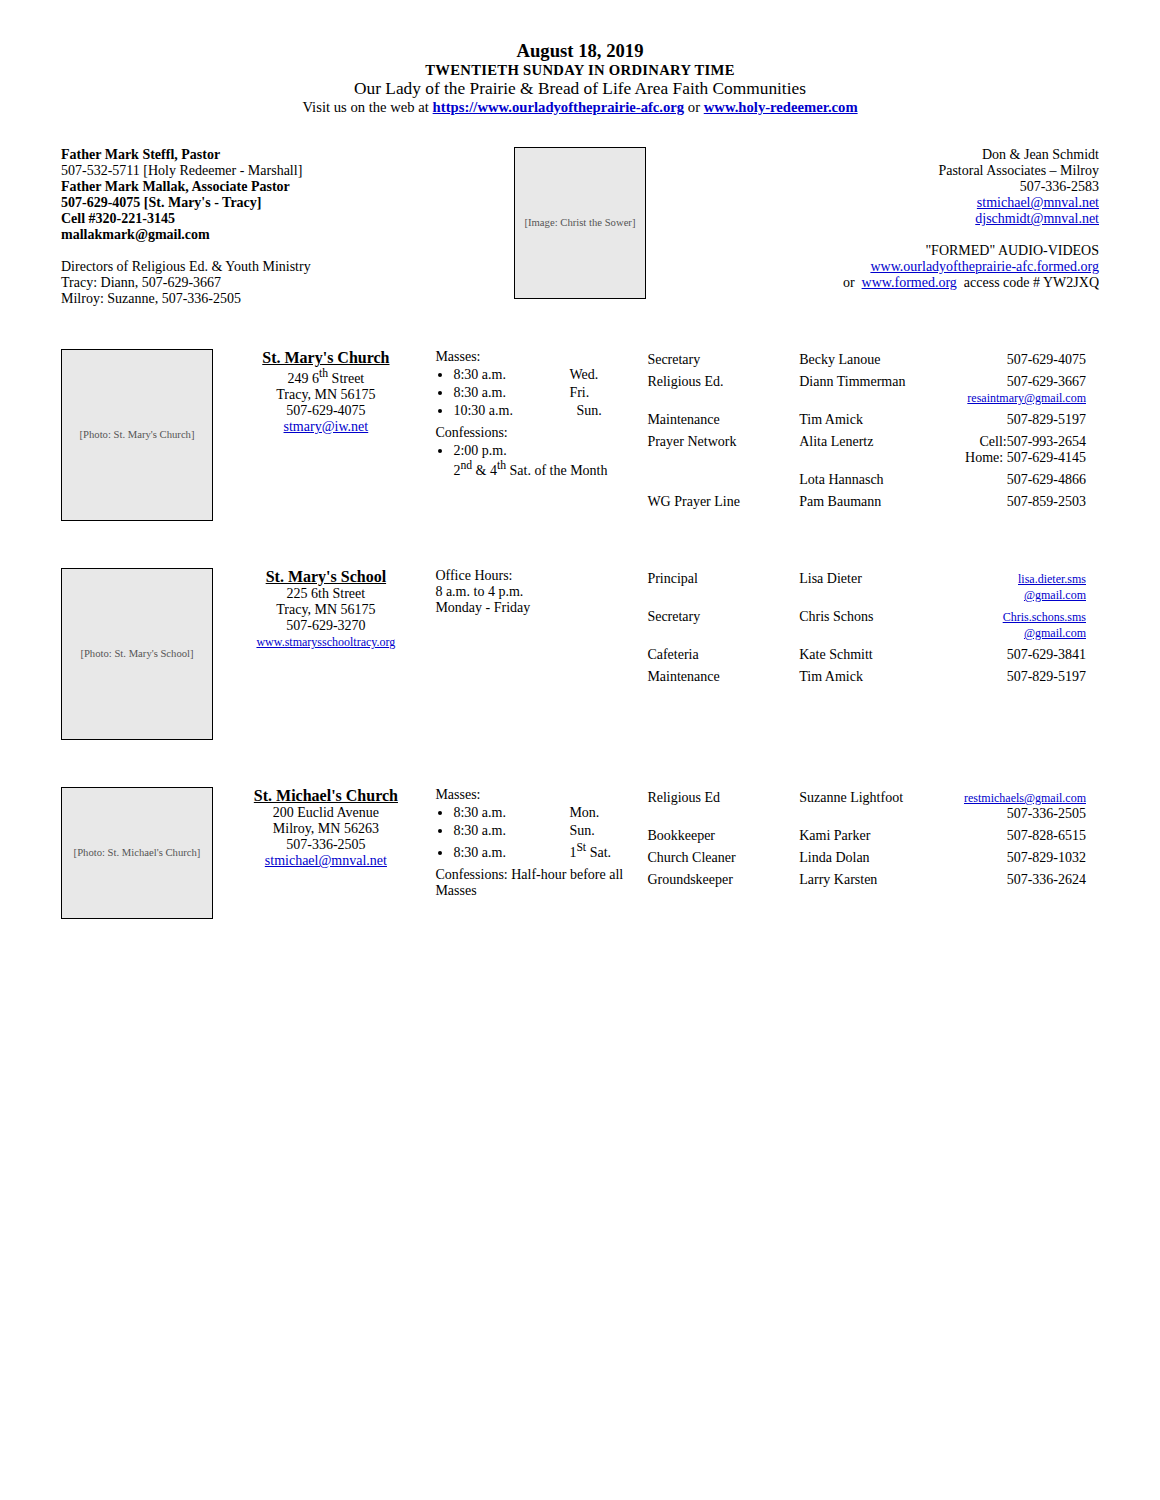August 18, 2019
TWENTIETH SUNDAY IN ORDINARY TIME
Our Lady of the Prairie & Bread of Life Area Faith Communities
Visit us on the web at https://www.ourladyoftheprairie-afc.org or www.holy-redeemer.com
| Father Mark Steffl, Pastor 507-532-5711 [Holy Redeemer - Marshall] Father Mark Mallak, Associate Pastor 507-629-4075 [St. Mary's - Tracy] Cell #320-221-3145 mallakmark@gmail.com Directors of Religious Ed. & Youth Ministry Tracy: Diann, 507-629-3667 Milroy: Suzanne, 507-336-2505 | [Image: Christ the Sower] | Don & Jean Schmidt Pastoral Associates – Milroy 507-336-2583 stmichael@mnval.net djschmidt@mnval.net "FORMED" AUDIO-VIDEOS www.ourladyoftheprairie-afc.formed.org or www.formed.org access code # YW2JXQ |
| [Photo: St. Mary's Church] | St. Mary's Church 249 6 th Street Tracy, MN 56175 507-629-4075 stmary@iw.net | Masses: 8:30 a.m. Wed. 8:30 a.m. Fri. 10:30 a.m. Sun. Confessions: 2:00 p.m. 2 nd & 4 th Sat. of the Month | / Secretary / Becky Lanoue / 507-629-4075 / / Religious Ed. / Diann Timmerman / 507-629-3667 resaintmary@gmail.com / / Maintenance / Tim Amick / 507-829-5197 / / Prayer Network / Alita Lenertz / Cell:507-993-2654 Home: 507-629-4145 / / / Lota Hannasch / 507-629-4866 / / WG Prayer Line / Pam Baumann / 507-859-2503 / |
| [Photo: St. Mary's School] | St. Mary's School 225 6th Street Tracy, MN 56175 507-629-3270 www.stmarysschooltracy.org | Office Hours: 8 a.m. to 4 p.m. Monday - Friday | / Principal / Lisa Dieter / lisa.dieter.sms @gmail.com / / Secretary / Chris Schons / Chris.schons.sms @gmail.com / / Cafeteria / Kate Schmitt / 507-629-3841 / / Maintenance / Tim Amick / 507-829-5197 / |
| [Photo: St. Michael's Church] | St. Michael's Church 200 Euclid Avenue Milroy, MN 56263 507-336-2505 stmichael@mnval.net | Masses: 8:30 a.m. Mon. 8:30 a.m. Sun. 8:30 a.m. 1 St Sat. Confessions: Half-hour before all Masses | / Religious Ed / Suzanne Lightfoot / restmichaels@gmail.com 507-336-2505 / / Bookkeeper / Kami Parker / 507-828-6515 / / Church Cleaner / Linda Dolan / 507-829-1032 / / Groundskeeper / Larry Karsten / 507-336-2624 / |